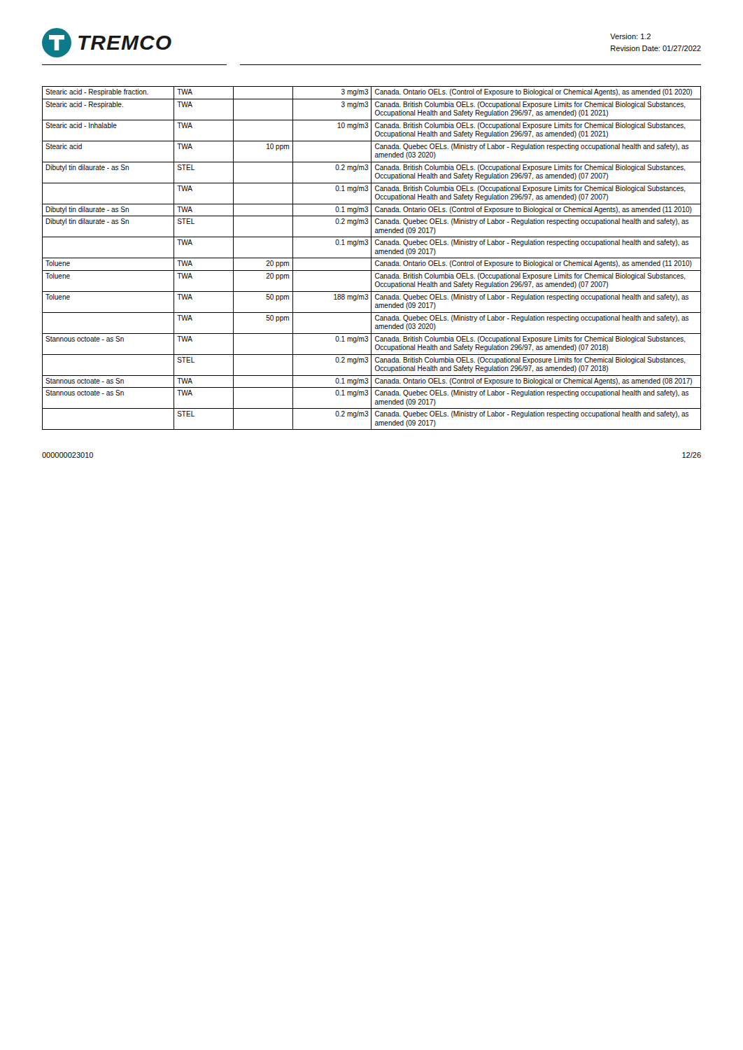TREMCO
Version: 1.2
Revision Date: 01/27/2022
| Stearic acid - Respirable fraction. | TWA | | 3 mg/m3 | Canada. Ontario OELs. (Control of Exposure to Biological or Chemical Agents), as amended (01 2020) |
| Stearic acid - Respirable. | TWA | | 3 mg/m3 | Canada. British Columbia OELs. (Occupational Exposure Limits for Chemical Biological Substances, Occupational Health and Safety Regulation 296/97, as amended) (01 2021) |
| Stearic acid - Inhalable | TWA | | 10 mg/m3 | Canada. British Columbia OELs. (Occupational Exposure Limits for Chemical Biological Substances, Occupational Health and Safety Regulation 296/97, as amended) (01 2021) |
| Stearic acid | TWA | 10 ppm | | Canada. Quebec OELs. (Ministry of Labor - Regulation respecting occupational health and safety), as amended (03 2020) |
| Dibutyl tin dilaurate - as Sn | STEL | | 0.2 mg/m3 | Canada. British Columbia OELs. (Occupational Exposure Limits for Chemical Biological Substances, Occupational Health and Safety Regulation 296/97, as amended) (07 2007) |
| | TWA | | 0.1 mg/m3 | Canada. British Columbia OELs. (Occupational Exposure Limits for Chemical Biological Substances, Occupational Health and Safety Regulation 296/97, as amended) (07 2007) |
| Dibutyl tin dilaurate - as Sn | TWA | | 0.1 mg/m3 | Canada. Ontario OELs. (Control of Exposure to Biological or Chemical Agents), as amended (11 2010) |
| Dibutyl tin dilaurate - as Sn | STEL | | 0.2 mg/m3 | Canada. Quebec OELs. (Ministry of Labor - Regulation respecting occupational health and safety), as amended (09 2017) |
| | TWA | | 0.1 mg/m3 | Canada. Quebec OELs. (Ministry of Labor - Regulation respecting occupational health and safety), as amended (09 2017) |
| Toluene | TWA | 20 ppm | | Canada. Ontario OELs. (Control of Exposure to Biological or Chemical Agents), as amended (11 2010) |
| Toluene | TWA | 20 ppm | | Canada. British Columbia OELs. (Occupational Exposure Limits for Chemical Biological Substances, Occupational Health and Safety Regulation 296/97, as amended) (07 2007) |
| Toluene | TWA | 50 ppm | 188 mg/m3 | Canada. Quebec OELs. (Ministry of Labor - Regulation respecting occupational health and safety), as amended (09 2017) |
| | TWA | 50 ppm | | Canada. Quebec OELs. (Ministry of Labor - Regulation respecting occupational health and safety), as amended (03 2020) |
| Stannous octoate - as Sn | TWA | | 0.1 mg/m3 | Canada. British Columbia OELs. (Occupational Exposure Limits for Chemical Biological Substances, Occupational Health and Safety Regulation 296/97, as amended) (07 2018) |
| | STEL | | 0.2 mg/m3 | Canada. British Columbia OELs. (Occupational Exposure Limits for Chemical Biological Substances, Occupational Health and Safety Regulation 296/97, as amended) (07 2018) |
| Stannous octoate - as Sn | TWA | | 0.1 mg/m3 | Canada. Ontario OELs. (Control of Exposure to Biological or Chemical Agents), as amended (08 2017) |
| Stannous octoate - as Sn | TWA | | 0.1 mg/m3 | Canada. Quebec OELs. (Ministry of Labor - Regulation respecting occupational health and safety), as amended (09 2017) |
| | STEL | | 0.2 mg/m3 | Canada. Quebec OELs. (Ministry of Labor - Regulation respecting occupational health and safety), as amended (09 2017) |
000000023010
12/26